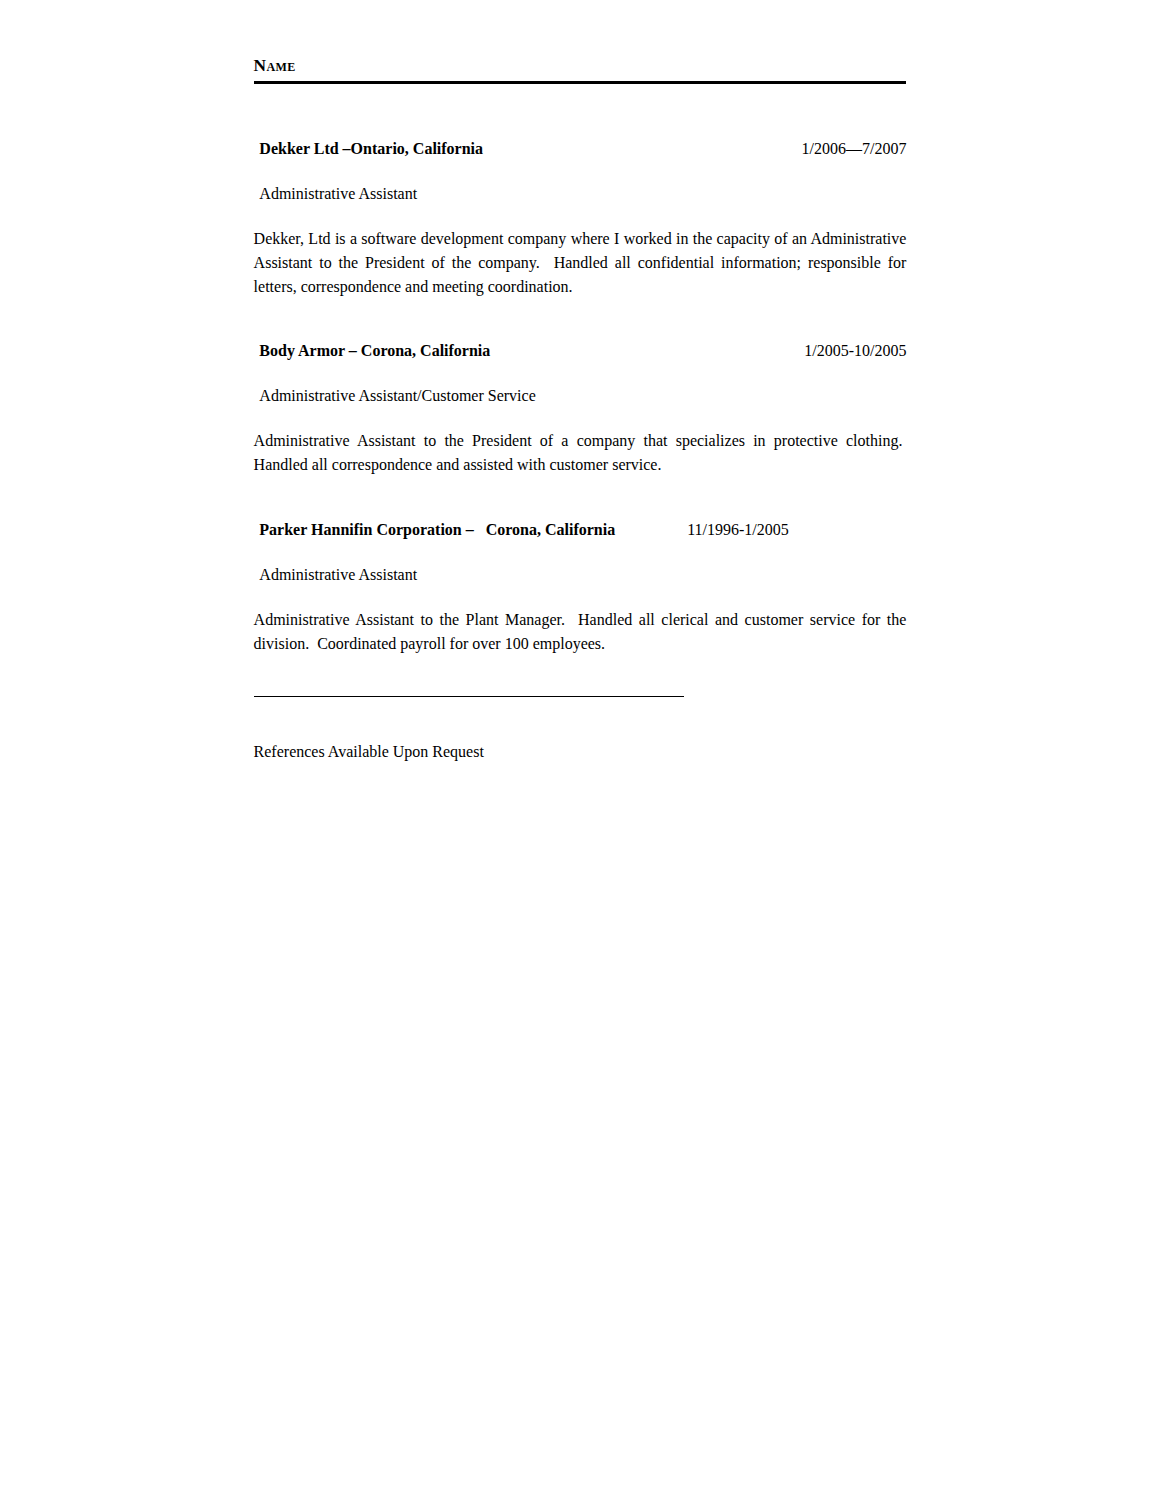Name
Dekker Ltd –Ontario, California 1/2006—7/2007
Administrative Assistant
Dekker, Ltd is a software development company where I worked in the capacity of an Administrative Assistant to the President of the company. Handled all confidential information; responsible for letters, correspondence and meeting coordination.
Body Armor – Corona, California 1/2005-10/2005
Administrative Assistant/Customer Service
Administrative Assistant to the President of a company that specializes in protective clothing. Handled all correspondence and assisted with customer service.
Parker Hannifin Corporation – Corona, California 11/1996-1/2005
Administrative Assistant
Administrative Assistant to the Plant Manager. Handled all clerical and customer service for the division. Coordinated payroll for over 100 employees.
References Available Upon Request